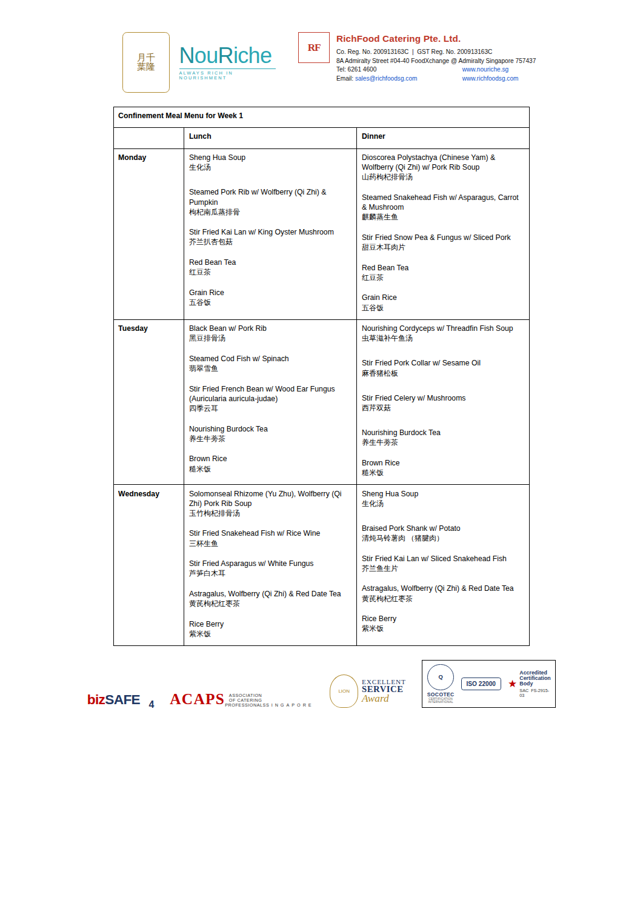月千 葉隆
NouRiche
Always Rich in Nourishment
RF
RichFood Catering Pte. Ltd.
Co. Reg. No. 200913163C | GST Reg. No. 200913163C
8A Admiralty Street #04-40 FoodXchange @ Admiralty Singapore 757437
Tel: 6261 4600
www.nouriche.sg
Email: sales@richfoodsg.com
www.richfoodsg.com
| Confinement Meal Menu for Week 1 |
| | Lunch | Dinner |
| Monday | Sheng Hua Soup 生化汤 Steamed Pork Rib w/ Wolfberry (Qi Zhi) & Pumpkin 枸杞南瓜蒸排骨 Stir Fried Kai Lan w/ King Oyster Mushroom 芥兰扒杏包菇 Red Bean Tea 红豆茶 Grain Rice 五谷饭 | Dioscorea Polystachya (Chinese Yam) & Wolfberry (Qi Zhi) w/ Pork Rib Soup 山药枸杞排骨汤 Steamed Snakehead Fish w/ Asparagus, Carrot & Mushroom 麒麟蒸生鱼 Stir Fried Snow Pea & Fungus w/ Sliced Pork 甜豆木耳肉片 Red Bean Tea 红豆茶 Grain Rice 五谷饭 |
| Tuesday | Black Bean w/ Pork Rib 黑豆排骨汤 Steamed Cod Fish w/ Spinach 翡翠雪鱼 Stir Fried French Bean w/ Wood Ear Fungus (Auricularia auricula-judae) 四季云耳 Nourishing Burdock Tea 养生牛蒡茶 Brown Rice 糙米饭 | Nourishing Cordyceps w/ Threadfin Fish Soup 虫草滋补午鱼汤 Stir Fried Pork Collar w/ Sesame Oil 麻香猪松板 Stir Fried Celery w/ Mushrooms 西芹双菇 Nourishing Burdock Tea 养生牛蒡茶 Brown Rice 糙米饭 |
| Wednesday | Solomonseal Rhizome (Yu Zhu), Wolfberry (Qi Zhi) Pork Rib Soup 玉竹枸杞排骨汤 Stir Fried Snakehead Fish w/ Rice Wine 三杯生鱼 Stir Fried Asparagus w/ White Fungus 芦笋白木耳 Astragalus, Wolfberry (Qi Zhi) & Red Date Tea 黄芪枸杞红枣茶 Rice Berry 紫米饭 | Sheng Hua Soup 生化汤 Braised Pork Shank w/ Potato 清炖马铃薯肉 （猪腱肉） Stir Fried Kai Lan w/ Sliced Snakehead Fish 芥兰鱼生片 Astragalus, Wolfberry (Qi Zhi) & Red Date Tea 黄芪枸杞红枣茶 Rice Berry 紫米饭 |
biz SAFE4
ACAPS
Association of Catering Professionals
Singapore
LION
EXCELLENT
SERVICE
Award
Q
SOCOTEC
CERTIFICATION INTERNATIONAL
ISO 22000
★
Accredited
Certification
Body
SAC FS-2915-03